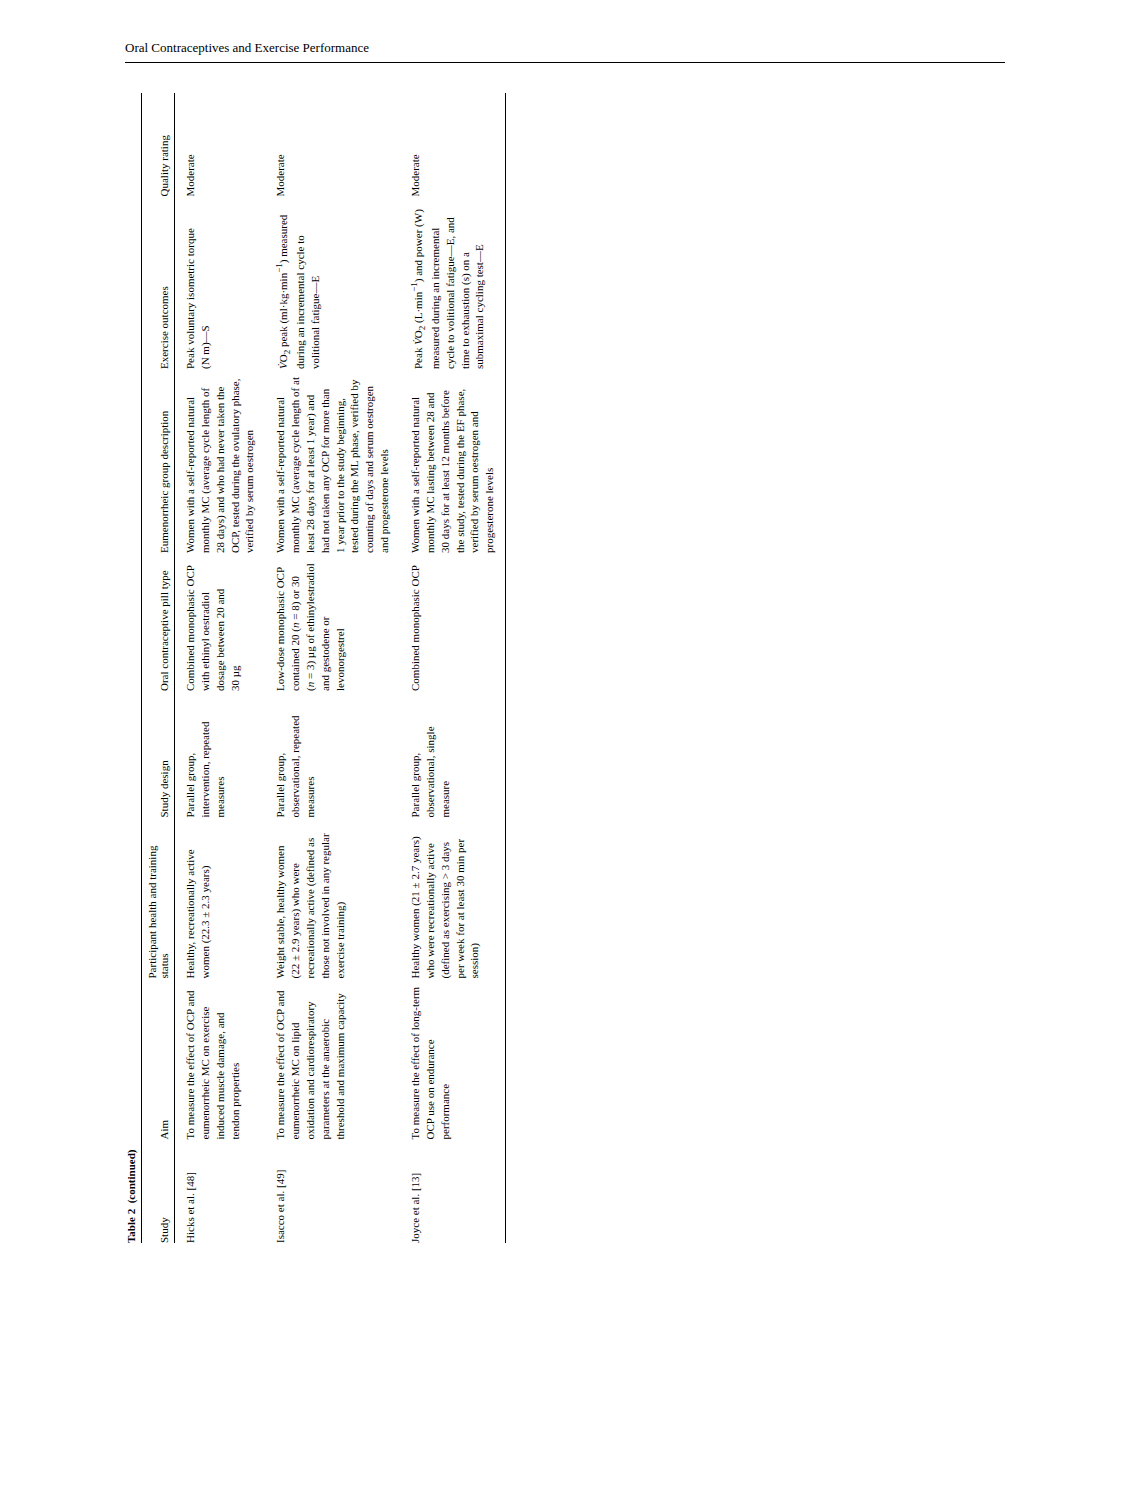Oral Contraceptives and Exercise Performance
Table 2 (continued)
| Study | Aim | Participant health and training status | Study design | Oral contraceptive pill type | Eumenorrheic group description | Exercise outcomes | Quality rating |
| --- | --- | --- | --- | --- | --- | --- | --- |
| Hicks et al. [48] | To measure the effect of OCP and eumenorrheic MC on exercise induced muscle damage, and tendon properties | Healthy, recreationally active women (22.3 ± 2.3 years) | Parallel group, intervention, repeated measures | Combined monophasic OCP with ethinyl oestradiol dosage between 20 and 30 µg | Women with a self-reported natural monthly MC (average cycle length of 28 days) and who had never taken the OCP, tested during the ovulatory phase, verified by serum oestrogen | Peak voluntary isometric torque (N m)—S | Moderate |
| Isacco et al. [49] | To measure the effect of OCP and eumenorrheic MC on lipid oxidation and cardiorespiratory parameters at the anaerobic threshold and maximum capacity | Weight stable, healthy women (22 ± 2.9 years) who were recreationally active (defined as those not involved in any regular exercise training) | Parallel group, observational, repeated measures | Low-dose monophasic OCP contained 20 ( n = 8) or 30 ( n = 3) µg of ethinylestradiol and gestodene or levonorgestrel | Women with a self-reported natural monthly MC (average cycle length of at least 28 days for at least 1 year) and had not taken any OCP for more than 1 year prior to the study beginning, tested during the ML phase, verified by counting of days and serum oestrogen and progesterone levels | V̇ O 2 peak (ml·kg·min −1 ) measured during an incremental cycle to volitional fatigue—E | Moderate |
| Joyce et al. [13] | To measure the effect of long-term OCP use on endurance performance | Healthy women (21 ± 2.7 years) who were recreationally active (defined as exercising > 3 days per week for at least 30 min per session) | Parallel group, observational, single measure | Combined monophasic OCP | Women with a self-reported natural monthly MC lasting between 28 and 30 days for at least 12 months before the study, tested during the EF phase, verified by serum oestrogen and progesterone levels | Peak V̇ O 2 (L·min −1 ) and power (W) measured during an incremental cycle to volitional fatigue—E, and time to exhaustion (s) on a submaximal cycling test—E | Moderate |